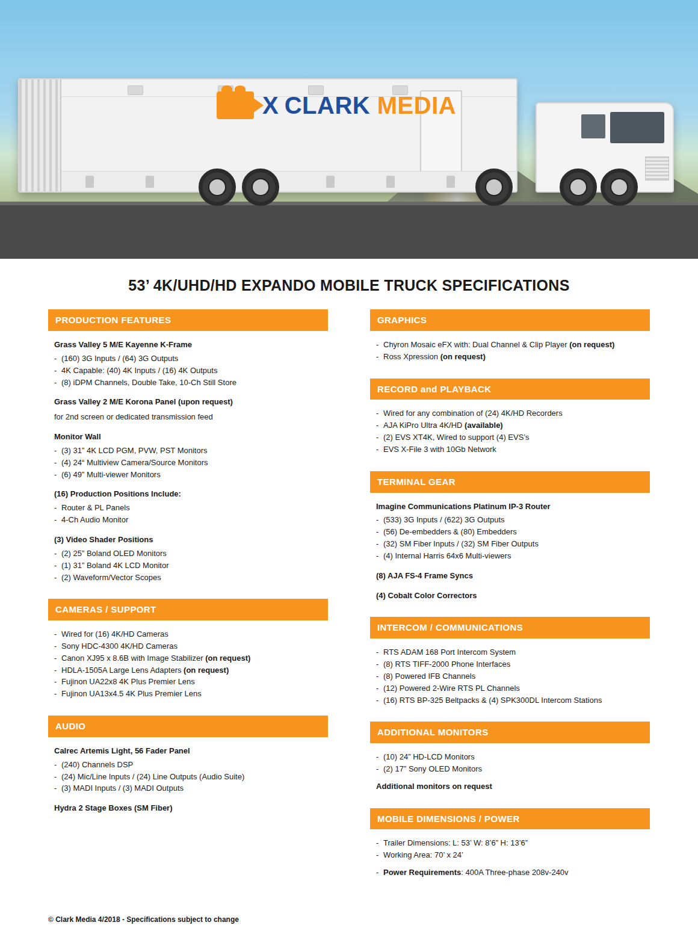X
CLARK MEDIA
53’ 4K/UHD/HD EXPANDO MOBILE TRUCK SPECIFICATIONS
PRODUCTION FEATURES
Grass Valley 5 M/E Kayenne K-Frame
(160) 3G Inputs / (64) 3G Outputs
4K Capable: (40) 4K Inputs / (16) 4K Outputs
(8) iDPM Channels, Double Take, 10-Ch Still Store
Grass Valley 2 M/E Korona Panel (upon request)
for 2nd screen or dedicated transmission feed
Monitor Wall
(3) 31” 4K LCD PGM, PVW, PST Monitors
(4) 24“ Multiview Camera/Source Monitors
(6) 49” Multi-viewer Monitors
(16) Production Positions Include:
Router & PL Panels
4-Ch Audio Monitor
(3) Video Shader Positions
(2) 25” Boland OLED Monitors
(1) 31” Boland 4K LCD Monitor
(2) Waveform/Vector Scopes
CAMERAS / SUPPORT
Wired for (16) 4K/HD Cameras
Sony HDC-4300 4K/HD Cameras
Canon XJ95 x 8.6B with Image Stabilizer (on request)
HDLA-1505A Large Lens Adapters (on request)
Fujinon UA22x8 4K Plus Premier Lens
Fujinon UA13x4.5 4K Plus Premier Lens
AUDIO
Calrec Artemis Light, 56 Fader Panel
(240) Channels DSP
(24) Mic/Line Inputs / (24) Line Outputs (Audio Suite)
(3) MADI Inputs / (3) MADI Outputs
Hydra 2 Stage Boxes (SM Fiber)
GRAPHICS
Chyron Mosaic eFX with: Dual Channel & Clip Player (on request)
Ross Xpression (on request)
RECORD and PLAYBACK
Wired for any combination of (24) 4K/HD Recorders
AJA KiPro Ultra 4K/HD (available)
(2) EVS XT4K, Wired to support (4) EVS’s
EVS X-File 3 with 10Gb Network
TERMINAL GEAR
Imagine Communications Platinum IP-3 Router
(533) 3G Inputs / (622) 3G Outputs
(56) De-embedders & (80) Embedders
(32) SM Fiber Inputs / (32) SM Fiber Outputs
(4) Internal Harris 64x6 Multi-viewers
(8) AJA FS-4 Frame Syncs
(4) Cobalt Color Correctors
INTERCOM / COMMUNICATIONS
RTS ADAM 168 Port Intercom System
(8) RTS TIFF-2000 Phone Interfaces
(8) Powered IFB Channels
(12) Powered 2-Wire RTS PL Channels
(16) RTS BP-325 Beltpacks & (4) SPK300DL Intercom Stations
ADDITIONAL MONITORS
(10) 24” HD-LCD Monitors
(2) 17” Sony OLED Monitors
Additional monitors on request
MOBILE DIMENSIONS / POWER
Trailer Dimensions: L: 53’ W: 8’6” H: 13’6”
Working Area: 70’ x 24’
Power Requirements: 400A Three-phase 208v-240v
© Clark Media 4/2018 - Specifications subject to change